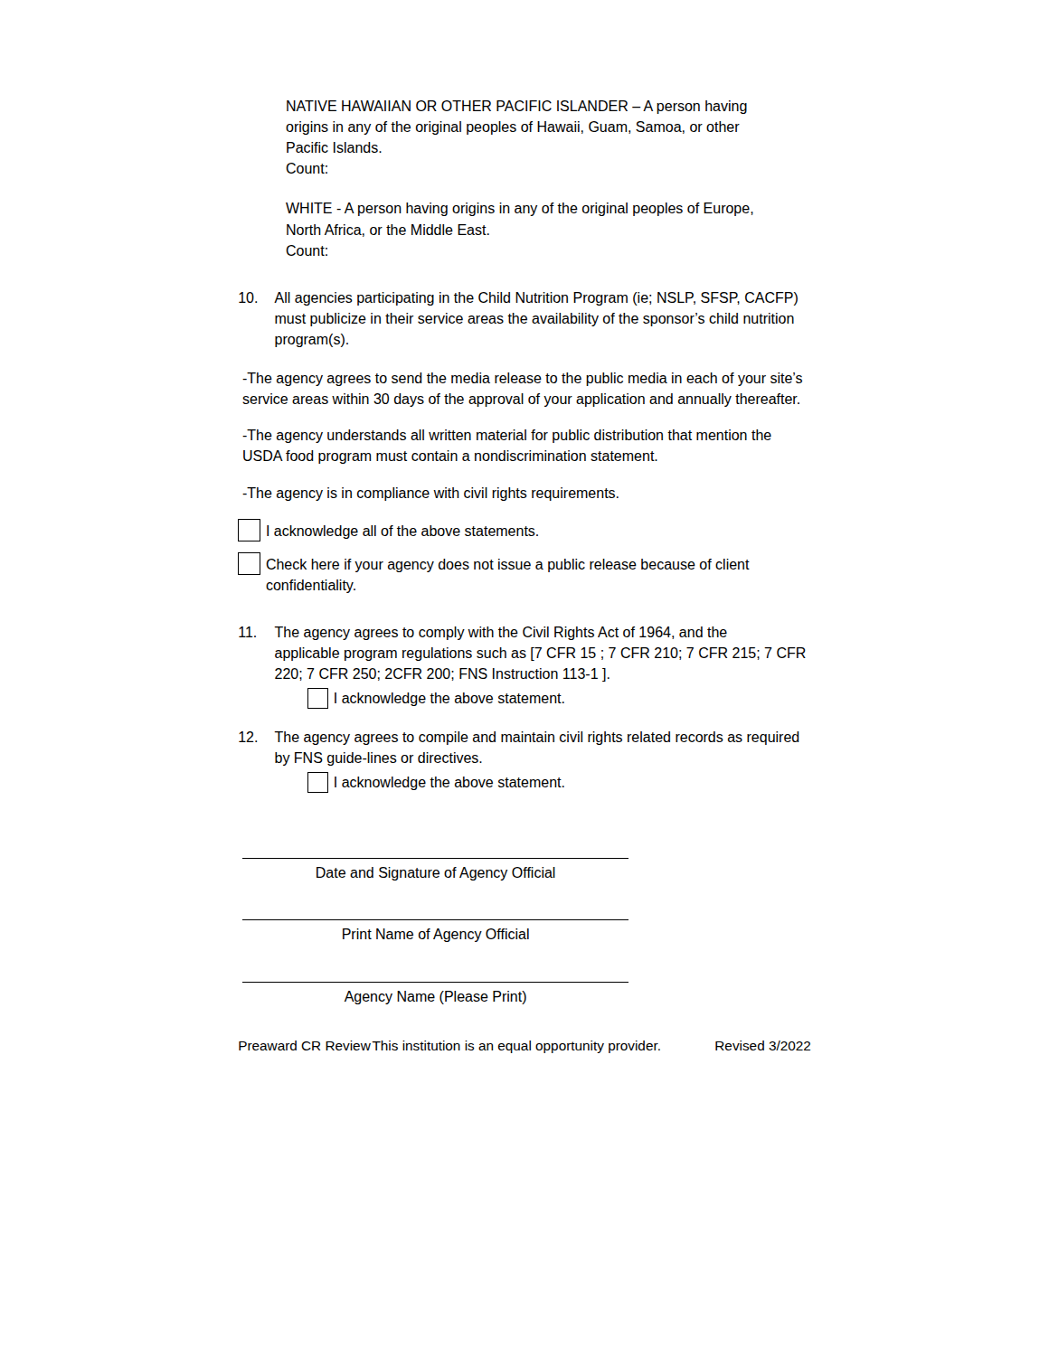NATIVE HAWAIIAN OR OTHER PACIFIC ISLANDER – A person having origins in any of the original peoples of Hawaii, Guam, Samoa, or other Pacific Islands.
Count:
WHITE - A person having origins in any of the original peoples of Europe, North Africa, or the Middle East.
Count:
10. All agencies participating in the Child Nutrition Program (ie; NSLP, SFSP, CACFP) must publicize in their service areas the availability of the sponsor’s child nutrition program(s).
-The agency agrees to send the media release to the public media in each of your site’s service areas within 30 days of the approval of your application and annually thereafter.
-The agency understands all written material for public distribution that mention the USDA food program must contain a nondiscrimination statement.
-The agency is in compliance with civil rights requirements.
I acknowledge all of the above statements.
Check here if your agency does not issue a public release because of client confidentiality.
11. The agency agrees to comply with the Civil Rights Act of 1964, and the applicable program regulations such as [7 CFR 15 ; 7 CFR 210; 7 CFR 215; 7 CFR 220; 7 CFR 250; 2CFR 200; FNS Instruction 113-1 ].
I acknowledge the above statement.
12. The agency agrees to compile and maintain civil rights related records as required by FNS guide-lines or directives.
I acknowledge the above statement.
Date and Signature of Agency Official
Print Name of Agency Official
Agency Name (Please Print)
Preaward CR Review
This institution is an equal opportunity provider.
Revised 3/2022